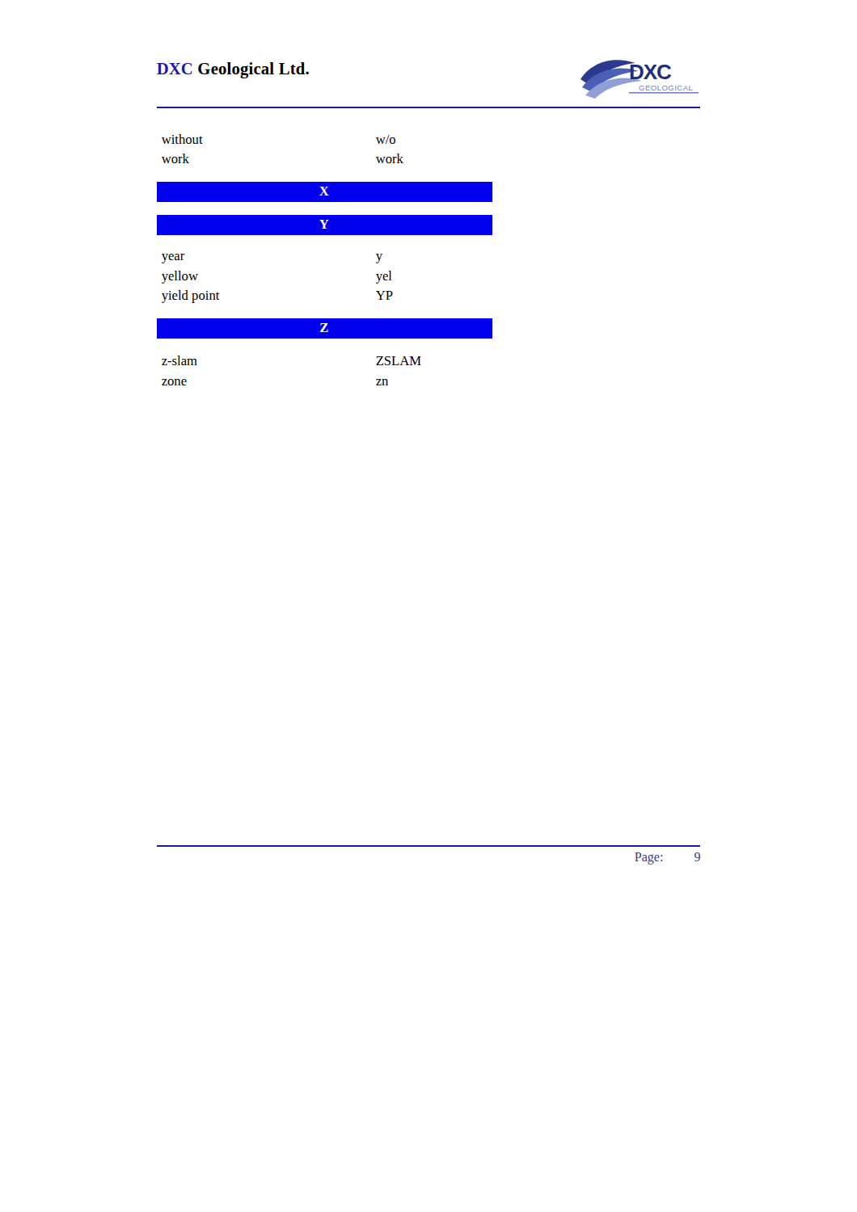DXC Geological Ltd.
DXC Geological DXC GEOLOGICAL
| without | w/o |
| work | work |
X
Y
| year | y |
| yellow | yel |
| yield point | YP |
Z
| z-slam | ZSLAM |
| zone | zn |
Page: 9